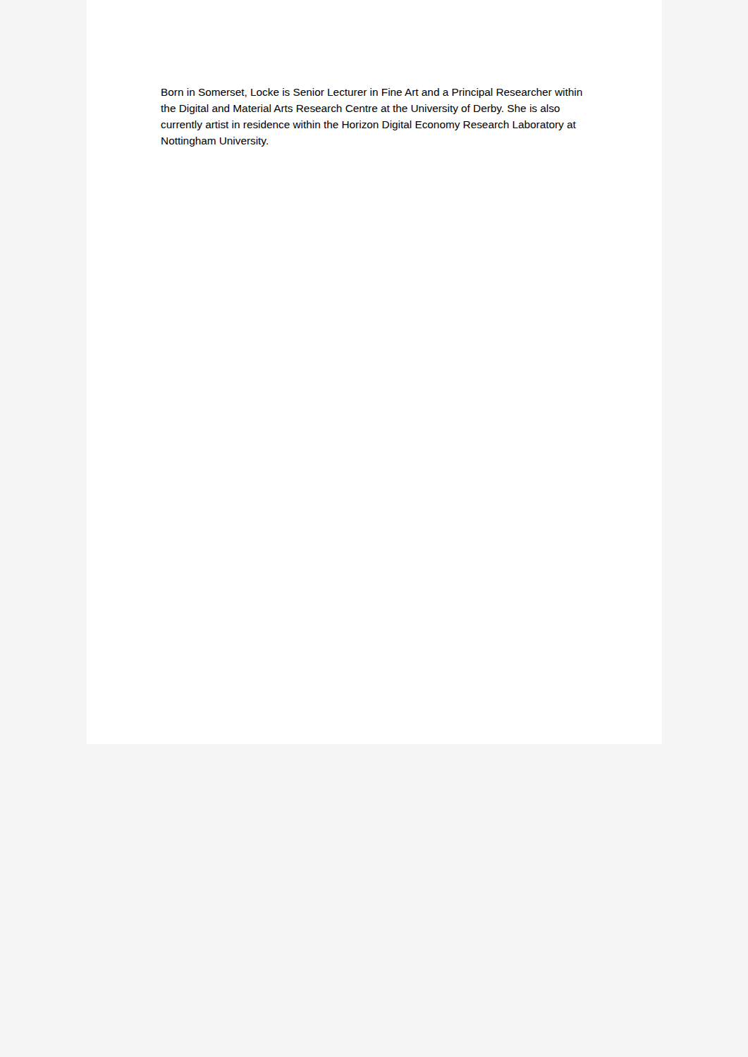Born in Somerset, Locke is Senior Lecturer in Fine Art and a Principal Researcher within the Digital and Material Arts Research Centre at the University of Derby. She is also currently artist in residence within the Horizon Digital Economy Research Laboratory at Nottingham University.